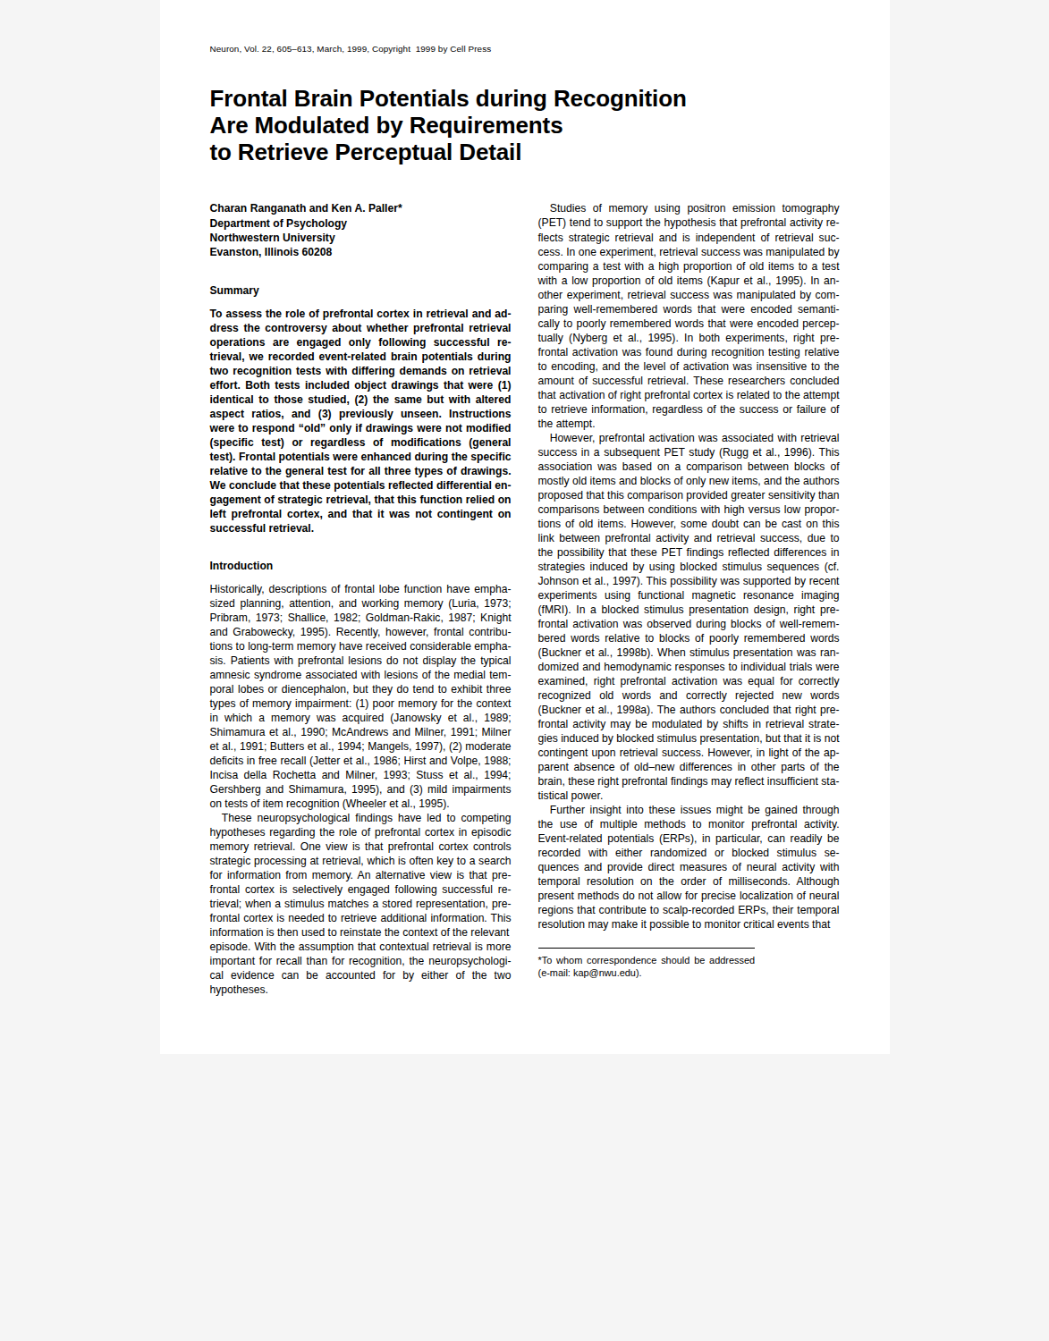Neuron, Vol. 22, 605–613, March, 1999, Copyright 1999 by Cell Press
Frontal Brain Potentials during Recognition
Are Modulated by Requirements
to Retrieve Perceptual Detail
Charan Ranganath and Ken A. Paller*
Department of Psychology
Northwestern University
Evanston, Illinois 60208
Summary
To assess the role of prefrontal cortex in retrieval and address the controversy about whether prefrontal retrieval operations are engaged only following successful retrieval, we recorded event-related brain potentials during two recognition tests with differing demands on retrieval effort. Both tests included object drawings that were (1) identical to those studied, (2) the same but with altered aspect ratios, and (3) previously unseen. Instructions were to respond “old” only if drawings were not modified (specific test) or regardless of modifications (general test). Frontal potentials were enhanced during the specific relative to the general test for all three types of drawings. We conclude that these potentials reflected differential engagement of strategic retrieval, that this function relied on left prefrontal cortex, and that it was not contingent on successful retrieval.
Introduction
Historically, descriptions of frontal lobe function have emphasized planning, attention, and working memory (Luria, 1973; Pribram, 1973; Shallice, 1982; Goldman-Rakic, 1987; Knight and Grabowecky, 1995). Recently, however, frontal contributions to long-term memory have received considerable emphasis. Patients with prefrontal lesions do not display the typical amnesic syndrome associated with lesions of the medial temporal lobes or diencephalon, but they do tend to exhibit three types of memory impairment: (1) poor memory for the context in which a memory was acquired (Janowsky et al., 1989; Shimamura et al., 1990; McAndrews and Milner, 1991; Milner et al., 1991; Butters et al., 1994; Mangels, 1997), (2) moderate deficits in free recall (Jetter et al., 1986; Hirst and Volpe, 1988; Incisa della Rochetta and Milner, 1993; Stuss et al., 1994; Gershberg and Shimamura, 1995), and (3) mild impairments on tests of item recognition (Wheeler et al., 1995).
These neuropsychological findings have led to competing hypotheses regarding the role of prefrontal cortex in episodic memory retrieval. One view is that prefrontal cortex controls strategic processing at retrieval, which is often key to a search for information from memory. An alternative view is that prefrontal cortex is selectively engaged following successful retrieval; when a stimulus matches a stored representation, prefrontal cortex is needed to retrieve additional information. This information is then used to reinstate the context of the relevant
episode. With the assumption that contextual retrieval is more important for recall than for recognition, the neuropsychological evidence can be accounted for by either of the two hypotheses.
Studies of memory using positron emission tomography (PET) tend to support the hypothesis that prefrontal activity reflects strategic retrieval and is independent of retrieval success. In one experiment, retrieval success was manipulated by comparing a test with a high proportion of old items to a test with a low proportion of old items (Kapur et al., 1995). In another experiment, retrieval success was manipulated by comparing well-remembered words that were encoded semantically to poorly remembered words that were encoded perceptually (Nyberg et al., 1995). In both experiments, right prefrontal activation was found during recognition testing relative to encoding, and the level of activation was insensitive to the amount of successful retrieval. These researchers concluded that activation of right prefrontal cortex is related to the attempt to retrieve information, regardless of the success or failure of the attempt.
However, prefrontal activation was associated with retrieval success in a subsequent PET study (Rugg et al., 1996). This association was based on a comparison between blocks of mostly old items and blocks of only new items, and the authors proposed that this comparison provided greater sensitivity than comparisons between conditions with high versus low proportions of old items. However, some doubt can be cast on this link between prefrontal activity and retrieval success, due to the possibility that these PET findings reflected differences in strategies induced by using blocked stimulus sequences (cf. Johnson et al., 1997). This possibility was supported by recent experiments using functional magnetic resonance imaging (fMRI). In a blocked stimulus presentation design, right prefrontal activation was observed during blocks of well-remembered words relative to blocks of poorly remembered words (Buckner et al., 1998b). When stimulus presentation was randomized and hemodynamic responses to individual trials were examined, right prefrontal activation was equal for correctly recognized old words and correctly rejected new words (Buckner et al., 1998a). The authors concluded that right prefrontal activity may be modulated by shifts in retrieval strategies induced by blocked stimulus presentation, but that it is not contingent upon retrieval success. However, in light of the apparent absence of old–new differences in other parts of the brain, these right prefrontal findings may reflect insufficient statistical power.
Further insight into these issues might be gained through the use of multiple methods to monitor prefrontal activity. Event-related potentials (ERPs), in particular, can readily be recorded with either randomized or blocked stimulus sequences and provide direct measures of neural activity with temporal resolution on the order of milliseconds. Although present methods do not allow for precise localization of neural regions that contribute to scalp-recorded ERPs, their temporal resolution may make it possible to monitor critical events that
*To whom correspondence should be addressed (e-mail: kap@nwu.edu).